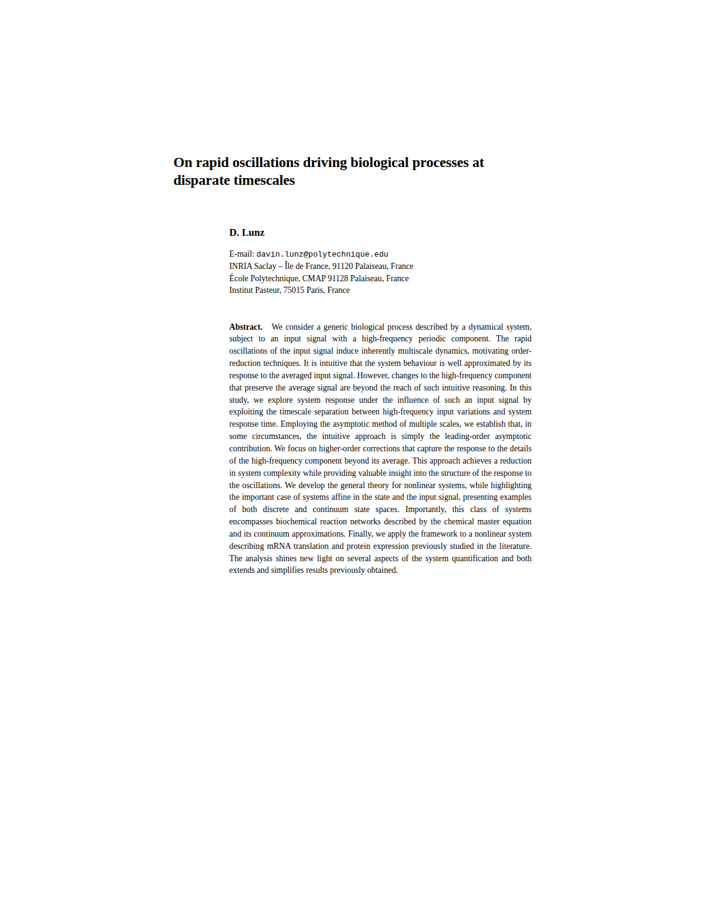On rapid oscillations driving biological processes at
disparate timescales
D. Lunz
E-mail: davin.lunz@polytechnique.edu
INRIA Saclay – Île de France, 91120 Palaiseau, France
École Polytechnique, CMAP 91128 Palaiseau, France
Institut Pasteur, 75015 Paris, France
Abstract. We consider a generic biological process described by a dynamical system, subject to an input signal with a high-frequency periodic component. The rapid oscillations of the input signal induce inherently multiscale dynamics, motivating order-reduction techniques. It is intuitive that the system behaviour is well approximated by its response to the averaged input signal. However, changes to the high-frequency component that preserve the average signal are beyond the reach of such intuitive reasoning. In this study, we explore system response under the influence of such an input signal by exploiting the timescale separation between high-frequency input variations and system response time. Employing the asymptotic method of multiple scales, we establish that, in some circumstances, the intuitive approach is simply the leading-order asymptotic contribution. We focus on higher-order corrections that capture the response to the details of the high-frequency component beyond its average. This approach achieves a reduction in system complexity while providing valuable insight into the structure of the response to the oscillations. We develop the general theory for nonlinear systems, while highlighting the important case of systems affine in the state and the input signal, presenting examples of both discrete and continuum state spaces. Importantly, this class of systems encompasses biochemical reaction networks described by the chemical master equation and its continuum approximations. Finally, we apply the framework to a nonlinear system describing mRNA translation and protein expression previously studied in the literature. The analysis shines new light on several aspects of the system quantification and both extends and simplifies results previously obtained.